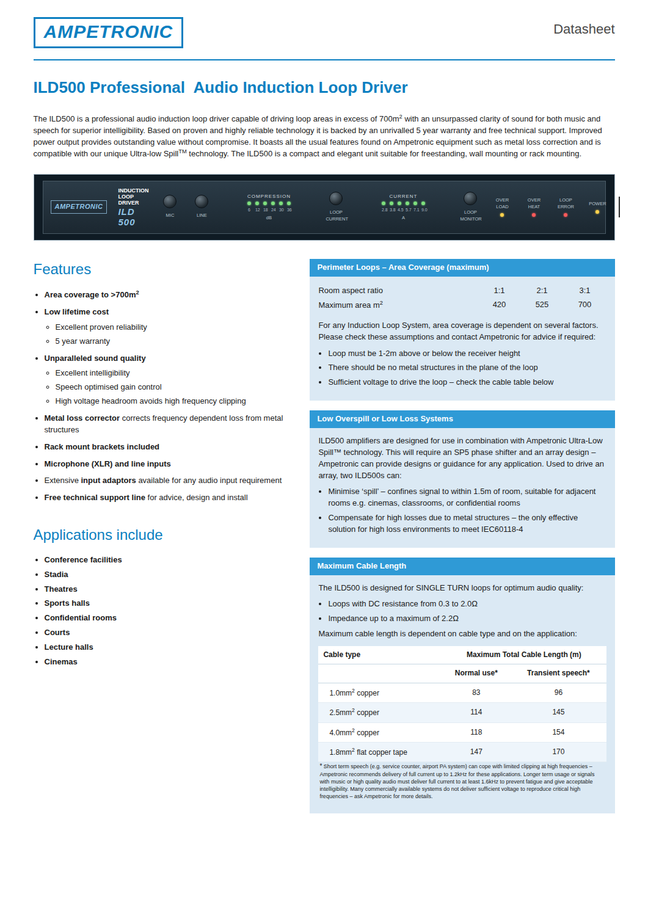AMPETRONIC
Datasheet
ILD500 Professional Audio Induction Loop Driver
The ILD500 is a professional audio induction loop driver capable of driving loop areas in excess of 700m2 with an unsurpassed clarity of sound for both music and speech for superior intelligibility. Based on proven and highly reliable technology it is backed by an unrivalled 5 year warranty and free technical support. Improved power output provides outstanding value without compromise. It boasts all the usual features found on Ampetronic equipment such as metal loss correction and is compatible with our unique Ultra-low SpillTM technology. The ILD500 is a compact and elegant unit suitable for freestanding, wall mounting or rack mounting.
AMPETRONIC
INDUCTION
LOOP DRIVER ILD 500
MIC
LINE
COMPRESSION
61218243036
dB
LOOP
CURRENT
CURRENT
2.83.84.55.77.19.0
A
LOOP
MONITOR
OVER
LOAD
OVER
HEAT
LOOP
ERROR
POWER
Features
Area coverage to >700m2
Low lifetime cost
Excellent proven reliability
5 year warranty
Unparalleled sound quality
Excellent intelligibility
Speech optimised gain control
High voltage headroom avoids high frequency clipping
Metal loss corrector corrects frequency dependent loss from metal structures
Rack mount brackets included
Microphone (XLR) and line inputs
Extensive input adaptors available for any audio input requirement
Free technical support line for advice, design and install
Applications include
Conference facilities
Stadia
Theatres
Sports halls
Confidential rooms
Courts
Lecture halls
Cinemas
Perimeter Loops – Area Coverage (maximum)
| Room aspect ratio | 1:1 | 2:1 | 3:1 |
| Maximum area m 2 | 420 | 525 | 700 |
For any Induction Loop System, area coverage is dependent on several factors. Please check these assumptions and contact Ampetronic for advice if required:
Loop must be 1-2m above or below the receiver height
There should be no metal structures in the plane of the loop
Sufficient voltage to drive the loop – check the cable table below
Low Overspill or Low Loss Systems
ILD500 amplifiers are designed for use in combination with Ampetronic Ultra-Low Spill™ technology. This will require an SP5 phase shifter and an array design – Ampetronic can provide designs or guidance for any application. Used to drive an array, two ILD500s can:
Minimise ‘spill’ – confines signal to within 1.5m of room, suitable for adjacent rooms e.g. cinemas, classrooms, or confidential rooms
Compensate for high losses due to metal structures – the only effective solution for high loss environments to meet IEC60118-4
Maximum Cable Length
The ILD500 is designed for SINGLE TURN loops for optimum audio quality:
Loops with DC resistance from 0.3 to 2.0Ω
Impedance up to a maximum of 2.2Ω
Maximum cable length is dependent on cable type and on the application:
| Cable type | Maximum Total Cable Length (m) |
| --- | --- |
| | Normal use* | Transient speech* |
| 1.0mm 2 copper | 83 | 96 |
| 2.5mm 2 copper | 114 | 145 |
| 4.0mm 2 copper | 118 | 154 |
| 1.8mm 2 flat copper tape | 147 | 170 |
* Short term speech (e.g. service counter, airport PA system) can cope with limited clipping at high frequencies – Ampetronic recommends delivery of full current up to 1.2kHz for these applications. Longer term usage or signals with music or high quality audio must deliver full current to at least 1.6kHz to prevent fatigue and give acceptable intelligibility. Many commercially available systems do not deliver sufficient voltage to reproduce critical high frequencies – ask Ampetronic for more details.